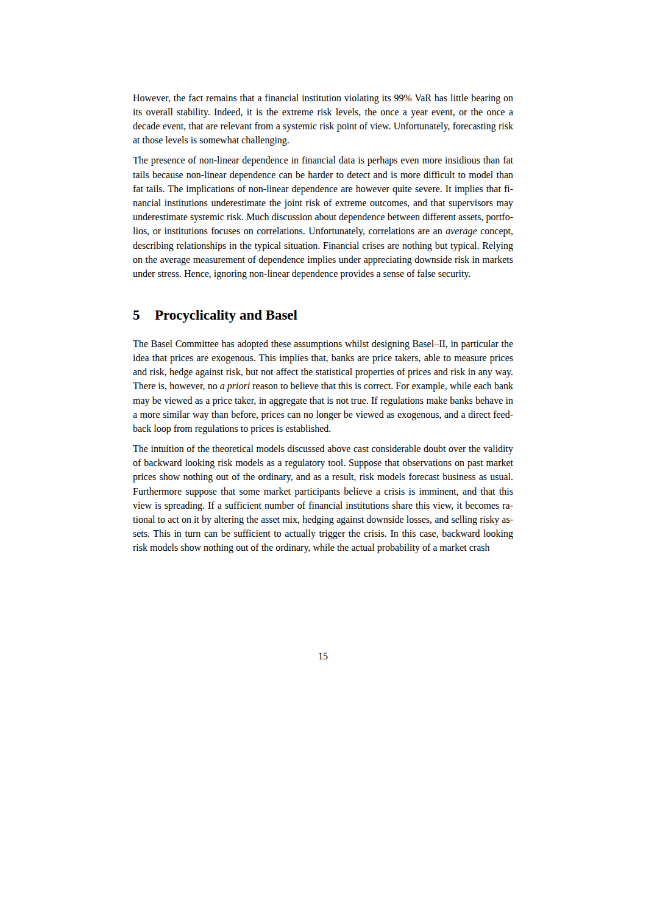However, the fact remains that a financial institution violating its 99% VaR has little bearing on its overall stability. Indeed, it is the extreme risk levels, the once a year event, or the once a decade event, that are relevant from a systemic risk point of view. Unfortunately, forecasting risk at those levels is somewhat challenging.
The presence of non-linear dependence in financial data is perhaps even more insidious than fat tails because non-linear dependence can be harder to detect and is more difficult to model than fat tails. The implications of non-linear dependence are however quite severe. It implies that financial institutions underestimate the joint risk of extreme outcomes, and that supervisors may underestimate systemic risk. Much discussion about dependence between different assets, portfolios, or institutions focuses on correlations. Unfortunately, correlations are an average concept, describing relationships in the typical situation. Financial crises are nothing but typical. Relying on the average measurement of dependence implies under appreciating downside risk in markets under stress. Hence, ignoring non-linear dependence provides a sense of false security.
5 Procyclicality and Basel
The Basel Committee has adopted these assumptions whilst designing Basel–II, in particular the idea that prices are exogenous. This implies that, banks are price takers, able to measure prices and risk, hedge against risk, but not affect the statistical properties of prices and risk in any way. There is, however, no a priori reason to believe that this is correct. For example, while each bank may be viewed as a price taker, in aggregate that is not true. If regulations make banks behave in a more similar way than before, prices can no longer be viewed as exogenous, and a direct feedback loop from regulations to prices is established.
The intuition of the theoretical models discussed above cast considerable doubt over the validity of backward looking risk models as a regulatory tool. Suppose that observations on past market prices show nothing out of the ordinary, and as a result, risk models forecast business as usual. Furthermore suppose that some market participants believe a crisis is imminent, and that this view is spreading. If a sufficient number of financial institutions share this view, it becomes rational to act on it by altering the asset mix, hedging against downside losses, and selling risky assets. This in turn can be sufficient to actually trigger the crisis. In this case, backward looking risk models show nothing out of the ordinary, while the actual probability of a market crash
15